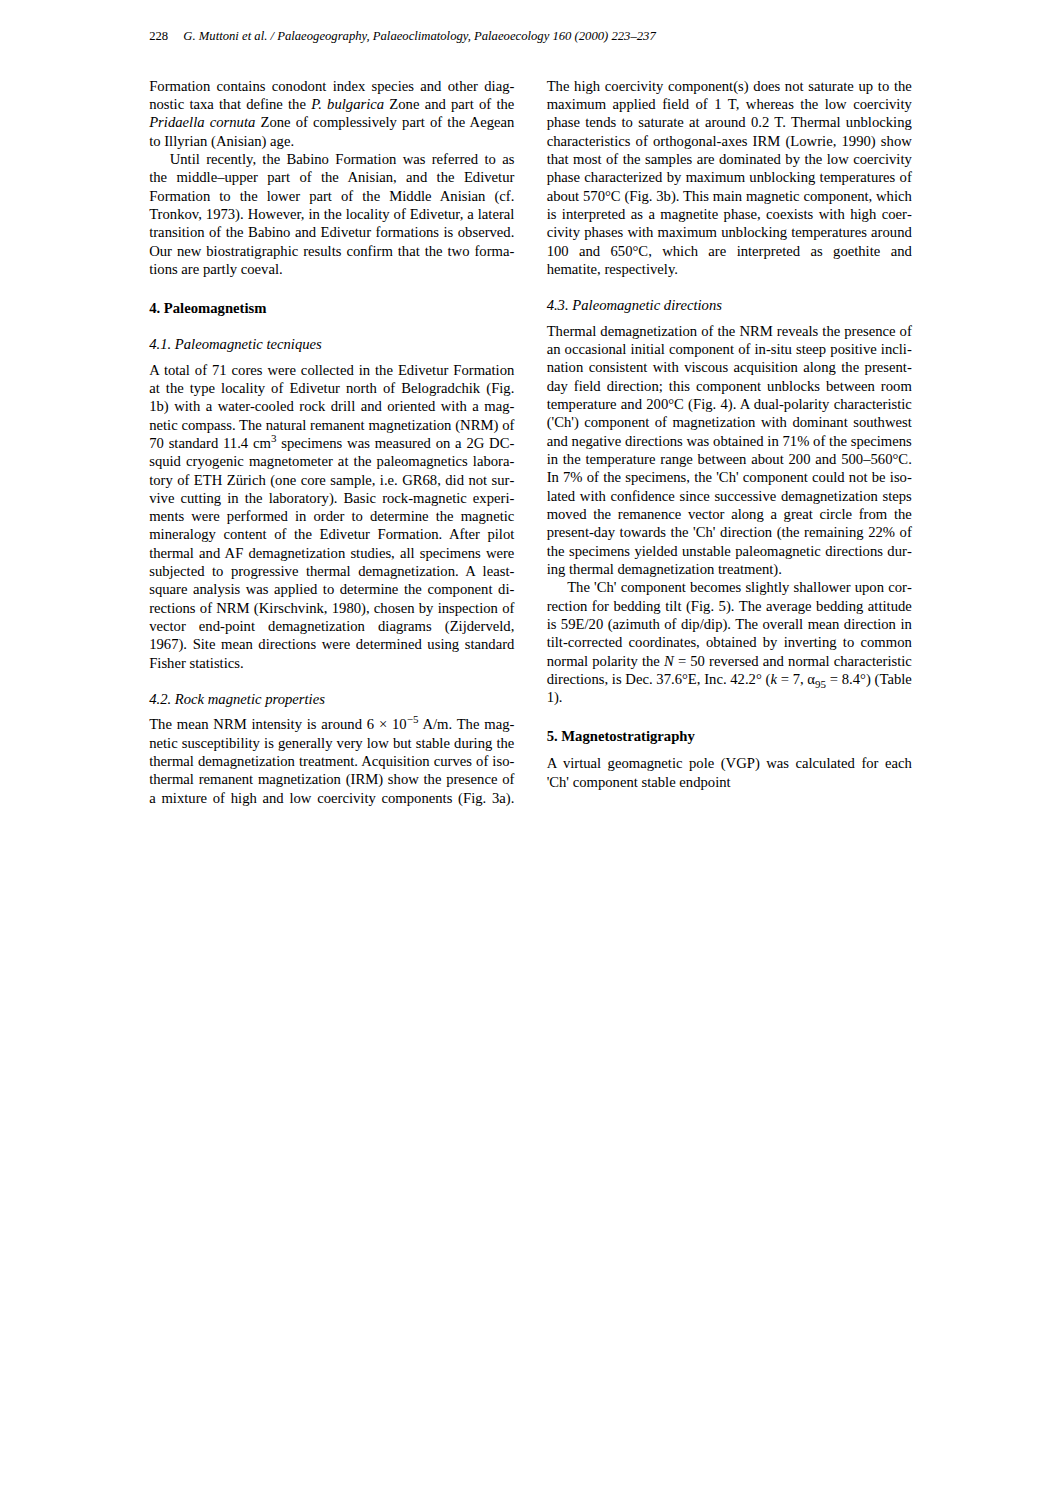228 G. Muttoni et al. / Palaeogeography, Palaeoclimatology, Palaeoecology 160 (2000) 223–237
Formation contains conodont index species and other diagnostic taxa that define the P. bulgarica Zone and part of the Pridaella cornuta Zone of complessively part of the Aegean to Illyrian (Anisian) age.
Until recently, the Babino Formation was referred to as the middle–upper part of the Anisian, and the Edivetur Formation to the lower part of the Middle Anisian (cf. Tronkov, 1973). However, in the locality of Edivetur, a lateral transition of the Babino and Edivetur formations is observed. Our new biostratigraphic results confirm that the two formations are partly coeval.
4. Paleomagnetism
4.1. Paleomagnetic tecniques
A total of 71 cores were collected in the Edivetur Formation at the type locality of Edivetur north of Belogradchik (Fig. 1b) with a water-cooled rock drill and oriented with a magnetic compass. The natural remanent magnetization (NRM) of 70 standard 11.4 cm3 specimens was measured on a 2G DC-squid cryogenic magnetometer at the paleomagnetics laboratory of ETH Zürich (one core sample, i.e. GR68, did not survive cutting in the laboratory). Basic rock-magnetic experiments were performed in order to determine the magnetic mineralogy content of the Edivetur Formation. After pilot thermal and AF demagnetization studies, all specimens were subjected to progressive thermal demagnetization. A least-square analysis was applied to determine the component directions of NRM (Kirschvink, 1980), chosen by inspection of vector end-point demagnetization diagrams (Zijderveld, 1967). Site mean directions were determined using standard Fisher statistics.
4.2. Rock magnetic properties
The mean NRM intensity is around 6 × 10−5 A/m. The magnetic susceptibility is generally very low but stable during the thermal demagnetization treatment. Acquisition curves of isothermal remanent magnetization (IRM) show the presence of a mixture of high and low coercivity components (Fig. 3a). The high coercivity component(s) does not saturate up to the maximum applied field of 1 T, whereas the low coercivity phase tends to saturate at around 0.2 T. Thermal unblocking characteristics of orthogonal-axes IRM (Lowrie, 1990) show that most of the samples are dominated by the low coercivity phase characterized by maximum unblocking temperatures of about 570°C (Fig. 3b). This main magnetic component, which is interpreted as a magnetite phase, coexists with high coercivity phases with maximum unblocking temperatures around 100 and 650°C, which are interpreted as goethite and hematite, respectively.
4.3. Paleomagnetic directions
Thermal demagnetization of the NRM reveals the presence of an occasional initial component of in-situ steep positive inclination consistent with viscous acquisition along the present-day field direction; this component unblocks between room temperature and 200°C (Fig. 4). A dual-polarity characteristic ('Ch') component of magnetization with dominant southwest and negative directions was obtained in 71% of the specimens in the temperature range between about 200 and 500–560°C. In 7% of the specimens, the 'Ch' component could not be isolated with confidence since successive demagnetization steps moved the remanence vector along a great circle from the present-day towards the 'Ch' direction (the remaining 22% of the specimens yielded unstable paleomagnetic directions during thermal demagnetization treatment).
The 'Ch' component becomes slightly shallower upon correction for bedding tilt (Fig. 5). The average bedding attitude is 59E/20 (azimuth of dip/dip). The overall mean direction in tilt-corrected coordinates, obtained by inverting to common normal polarity the N = 50 reversed and normal characteristic directions, is Dec. 37.6°E, Inc. 42.2° (k = 7, α95 = 8.4°) (Table 1).
5. Magnetostratigraphy
A virtual geomagnetic pole (VGP) was calculated for each 'Ch' component stable endpoint